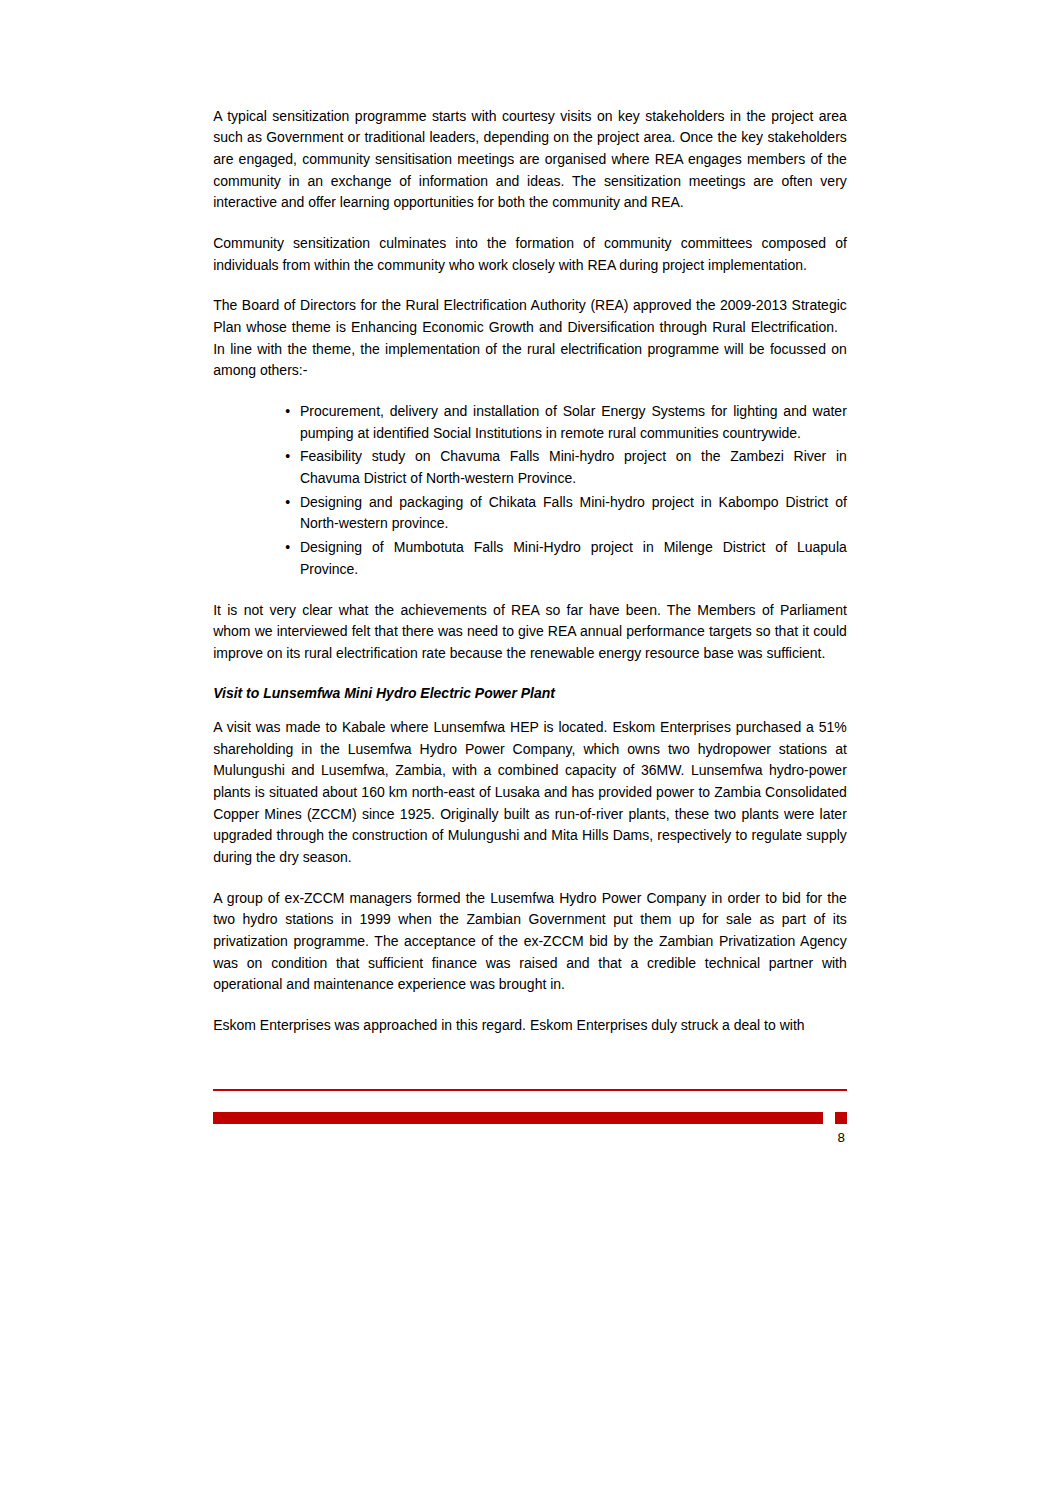A typical sensitization programme starts with courtesy visits on key stakeholders in the project area such as Government or traditional leaders, depending on the project area. Once the key stakeholders are engaged, community sensitisation meetings are organised where REA engages members of the community in an exchange of information and ideas. The sensitization meetings are often very interactive and offer learning opportunities for both the community and REA.
Community sensitization culminates into the formation of community committees composed of individuals from within the community who work closely with REA during project implementation.
The Board of Directors for the Rural Electrification Authority (REA) approved the 2009-2013 Strategic Plan whose theme is Enhancing Economic Growth and Diversification through Rural Electrification. In line with the theme, the implementation of the rural electrification programme will be focussed on among others:-
Procurement, delivery and installation of Solar Energy Systems for lighting and water pumping at identified Social Institutions in remote rural communities countrywide.
Feasibility study on Chavuma Falls Mini-hydro project on the Zambezi River in Chavuma District of North-western Province.
Designing and packaging of Chikata Falls Mini-hydro project in Kabompo District of North-western province.
Designing of Mumbotuta Falls Mini-Hydro project in Milenge District of Luapula Province.
It is not very clear what the achievements of REA so far have been. The Members of Parliament whom we interviewed felt that there was need to give REA annual performance targets so that it could improve on its rural electrification rate because the renewable energy resource base was sufficient.
Visit to Lunsemfwa Mini Hydro Electric Power Plant
A visit was made to Kabale where Lunsemfwa HEP is located. Eskom Enterprises purchased a 51% shareholding in the Lusemfwa Hydro Power Company, which owns two hydropower stations at Mulungushi and Lusemfwa, Zambia, with a combined capacity of 36MW. Lunsemfwa hydro-power plants is situated about 160 km north-east of Lusaka and has provided power to Zambia Consolidated Copper Mines (ZCCM) since 1925. Originally built as run-of-river plants, these two plants were later upgraded through the construction of Mulungushi and Mita Hills Dams, respectively to regulate supply during the dry season.
A group of ex-ZCCM managers formed the Lusemfwa Hydro Power Company in order to bid for the two hydro stations in 1999 when the Zambian Government put them up for sale as part of its privatization programme. The acceptance of the ex-ZCCM bid by the Zambian Privatization Agency was on condition that sufficient finance was raised and that a credible technical partner with operational and maintenance experience was brought in.
Eskom Enterprises was approached in this regard. Eskom Enterprises duly struck a deal to with
8